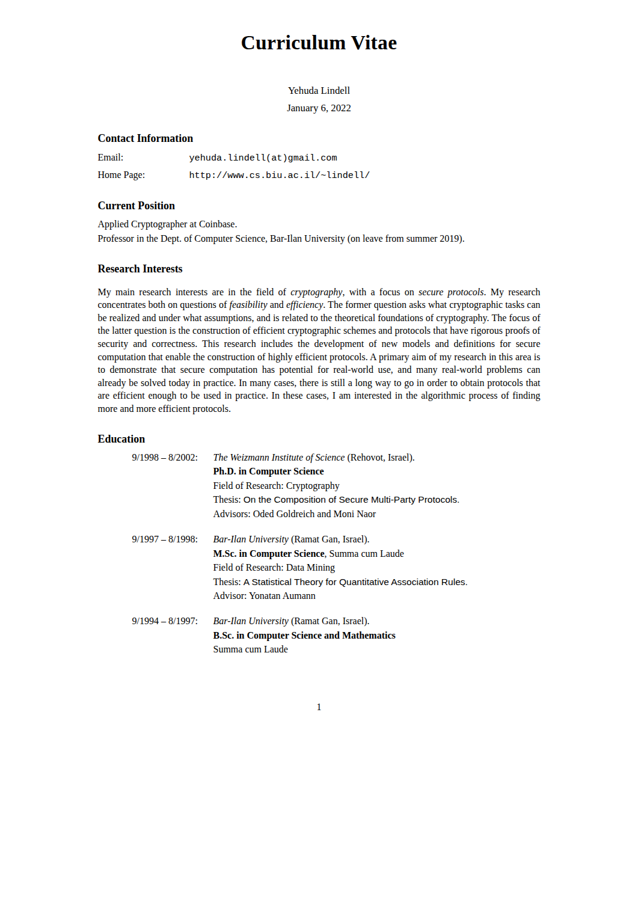Curriculum Vitae
Yehuda Lindell
January 6, 2022
Contact Information
Email:
yehuda.lindell(at)gmail.com
Home Page:
http://www.cs.biu.ac.il/~lindell/
Current Position
Applied Cryptographer at Coinbase.
Professor in the Dept. of Computer Science, Bar-Ilan University (on leave from summer 2019).
Research Interests
My main research interests are in the field of cryptography, with a focus on secure protocols. My research concentrates both on questions of feasibility and efficiency. The former question asks what cryptographic tasks can be realized and under what assumptions, and is related to the theoretical foundations of cryptography. The focus of the latter question is the construction of efficient cryptographic schemes and protocols that have rigorous proofs of security and correctness. This research includes the development of new models and definitions for secure computation that enable the construction of highly efficient protocols. A primary aim of my research in this area is to demonstrate that secure computation has potential for real-world use, and many real-world problems can already be solved today in practice. In many cases, there is still a long way to go in order to obtain protocols that are efficient enough to be used in practice. In these cases, I am interested in the algorithmic process of finding more and more efficient protocols.
Education
9/1998 – 8/2002:
The Weizmann Institute of Science (Rehovot, Israel).
Ph.D. in Computer Science
Field of Research: Cryptography
Thesis: On the Composition of Secure Multi-Party Protocols.
Advisors: Oded Goldreich and Moni Naor
9/1997 – 8/1998:
Bar-Ilan University (Ramat Gan, Israel).
M.Sc. in Computer Science, Summa cum Laude
Field of Research: Data Mining
Thesis: A Statistical Theory for Quantitative Association Rules.
Advisor: Yonatan Aumann
9/1994 – 8/1997:
Bar-Ilan University (Ramat Gan, Israel).
B.Sc. in Computer Science and Mathematics
Summa cum Laude
1